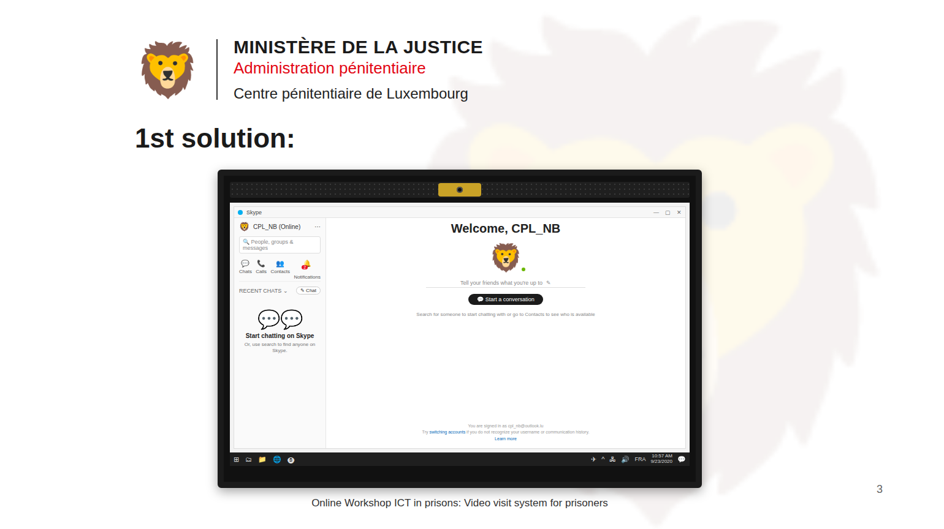🦁
🦁
Ministère de la Justice Administration pénitentiaire Centre pénitentiaire de Luxembourg
1st solution:
Skype —▢✕
🦁 CPL_NB (Online) ⋯
🔍 People, groups & messages
💬Chats 📞Calls 👥Contacts 🔔2 Notifications
RECENT CHATS ⌄ ✎ Chat
💬💬
Start chatting on Skype
Or, use search to find anyone on Skype.
Welcome, CPL_NB
🦁
Tell your friends what you're up to ✎
💬 Start a conversation
Search for someone to start chatting with or go to Contacts to see who is available
You are signed in as cpl_nb@outlook.lu
Try switching accounts if you do not recognize your username or communication history.
Learn more
⊞ 🗂 📁 🌐 🅢
✈ ^ 🖧 🔊 FRA 10:57 AM
9/23/2020 💬
Online Workshop ICT in prisons: Video visit system for prisoners
3